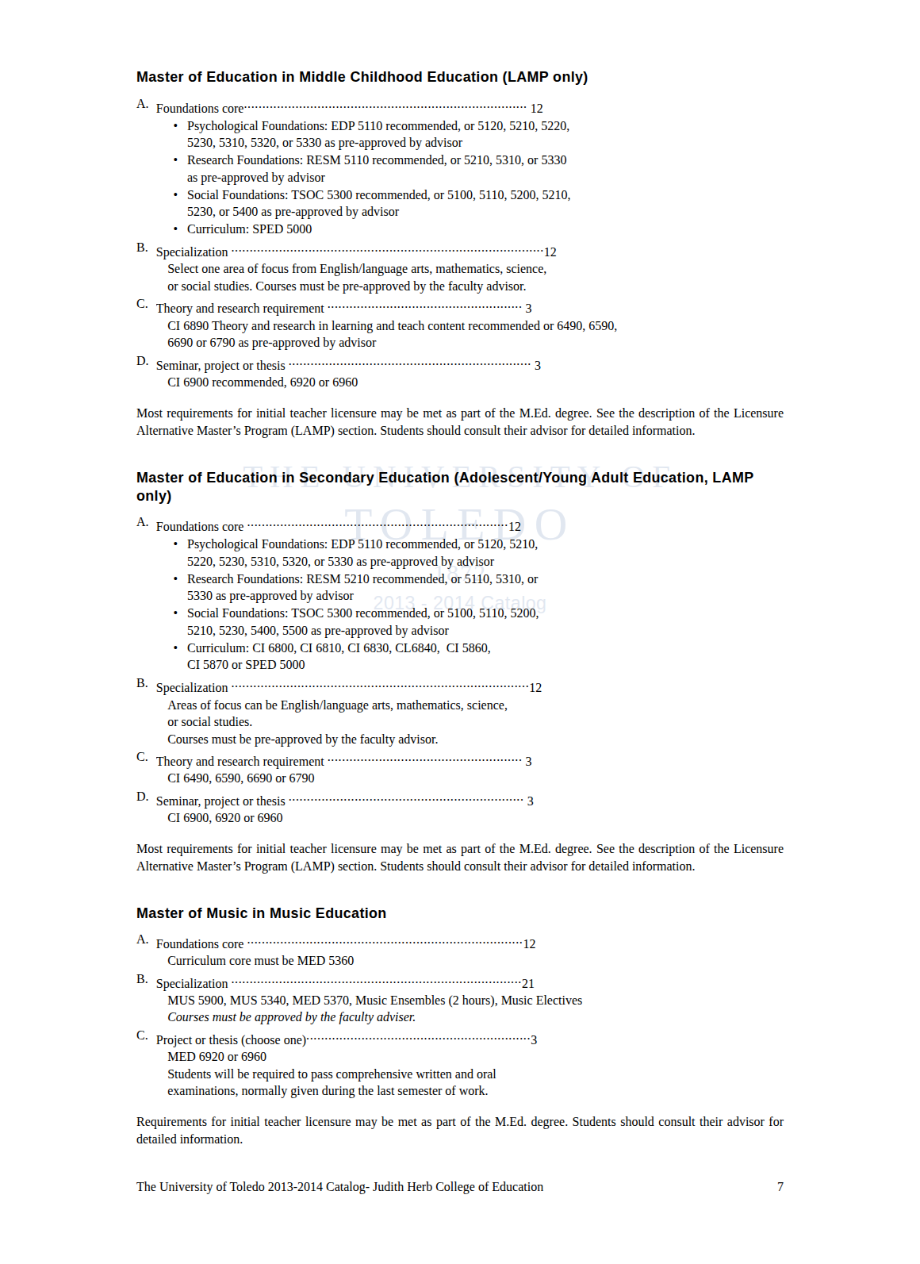THE UNIVERSITY OF
TOLEDO
1872
2013 - 2014 Catalog
Master of Education in Middle Childhood Education (LAMP only)
A. Foundations core............................................................................. 12
Psychological Foundations: EDP 5110 recommended, or 5120, 5210, 5220, 5230, 5310, 5320, or 5330 as pre-approved by advisor
Research Foundations: RESM 5110 recommended, or 5210, 5310, or 5330 as pre-approved by advisor
Social Foundations: TSOC 5300 recommended, or 5100, 5110, 5200, 5210, 5230, or 5400 as pre-approved by advisor
Curriculum: SPED 5000
B. Specialization ..................................................................................... 12 Select one area of focus from English/language arts, mathematics, science, or social studies. Courses must be pre-approved by the faculty advisor.
C. Theory and research requirement ..................................................... 3 CI 6890 Theory and research in learning and teach content recommended or 6490, 6590, 6690 or 6790 as pre-approved by advisor
D. Seminar, project or thesis .................................................................. 3 CI 6900 recommended, 6920 or 6960
Most requirements for initial teacher licensure may be met as part of the M.Ed. degree. See the description of the Licensure Alternative Master’s Program (LAMP) section. Students should consult their advisor for detailed information.
Master of Education in Secondary Education (Adolescent/Young Adult Education, LAMP only)
A. Foundations core ....................................................................... 12
Psychological Foundations: EDP 5110 recommended, or 5120, 5210, 5220, 5230, 5310, 5320, or 5330 as pre-approved by advisor
Research Foundations: RESM 5210 recommended, or 5110, 5310, or 5330 as pre-approved by advisor
Social Foundations: TSOC 5300 recommended, or 5100, 5110, 5200, 5210, 5230, 5400, 5500 as pre-approved by advisor
Curriculum: CI 6800, CI 6810, CI 6830, CL6840, CI 5860, CI 5870 or SPED 5000
B. Specialization ................................................................................. 12 Areas of focus can be English/language arts, mathematics, science, or social studies. Courses must be pre-approved by the faculty advisor.
C. Theory and research requirement ..................................................... 3 CI 6490, 6590, 6690 or 6790
D. Seminar, project or thesis ................................................................ 3 CI 6900, 6920 or 6960
Most requirements for initial teacher licensure may be met as part of the M.Ed. degree. See the description of the Licensure Alternative Master’s Program (LAMP) section. Students should consult their advisor for detailed information.
Master of Music in Music Education
A. Foundations core ........................................................................... 12 Curriculum core must be MED 5360
B. Specialization ............................................................................... 21 MUS 5900, MUS 5340, MED 5370, Music Ensembles (2 hours), Music Electives Courses must be approved by the faculty adviser.
C. Project or thesis (choose one)............................................................. 3 MED 6920 or 6960 Students will be required to pass comprehensive written and oral examinations, normally given during the last semester of work.
Requirements for initial teacher licensure may be met as part of the M.Ed. degree. Students should consult their advisor for detailed information.
The University of Toledo 2013-2014 Catalog- Judith Herb College of Education 7